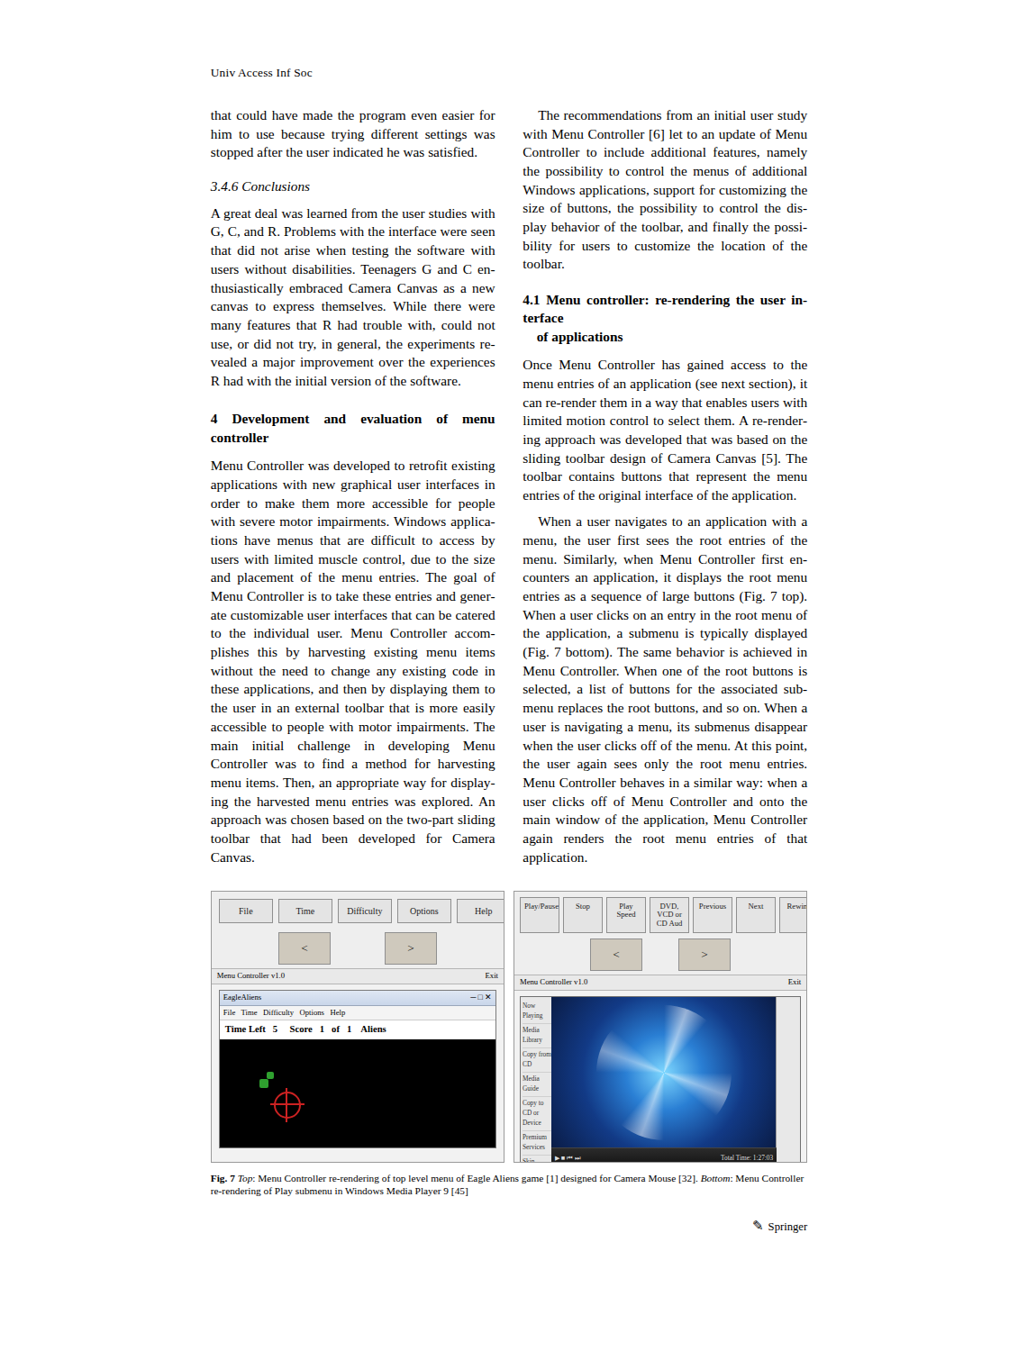Univ Access Inf Soc
that could have made the program even easier for him to use because trying different settings was stopped after the user indicated he was satisfied.
3.4.6 Conclusions
A great deal was learned from the user studies with G, C, and R. Problems with the interface were seen that did not arise when testing the software with users without disabilities. Teenagers G and C enthusiastically embraced Camera Canvas as a new canvas to express themselves. While there were many features that R had trouble with, could not use, or did not try, in general, the experiments revealed a major improvement over the experiences R had with the initial version of the software.
4 Development and evaluation of menu controller
Menu Controller was developed to retrofit existing applications with new graphical user interfaces in order to make them more accessible for people with severe motor impairments. Windows applications have menus that are difficult to access by users with limited muscle control, due to the size and placement of the menu entries. The goal of Menu Controller is to take these entries and generate customizable user interfaces that can be catered to the individual user. Menu Controller accomplishes this by harvesting existing menu items without the need to change any existing code in these applications, and then by displaying them to the user in an external toolbar that is more easily accessible to people with motor impairments. The main initial challenge in developing Menu Controller was to find a method for harvesting menu items. Then, an appropriate way for displaying the harvested menu entries was explored. An approach was chosen based on the two-part sliding toolbar that had been developed for Camera Canvas.
The recommendations from an initial user study with Menu Controller [6] let to an update of Menu Controller to include additional features, namely the possibility to control the menus of additional Windows applications, support for customizing the size of buttons, the possibility to control the display behavior of the toolbar, and finally the possibility for users to customize the location of the toolbar.
4.1 Menu controller: re-rendering the user interface
of applications
Once Menu Controller has gained access to the menu entries of an application (see next section), it can re-render them in a way that enables users with limited motion control to select them. A re-rendering approach was developed that was based on the sliding toolbar design of Camera Canvas [5]. The toolbar contains buttons that represent the menu entries of the original interface of the application.
When a user navigates to an application with a menu, the user first sees the root entries of the menu. Similarly, when Menu Controller first encounters an application, it displays the root menu entries as a sequence of large buttons (Fig. 7 top). When a user clicks on an entry in the root menu of the application, a submenu is typically displayed (Fig. 7 bottom). The same behavior is achieved in Menu Controller. When one of the root buttons is selected, a list of buttons for the associated submenu replaces the root buttons, and so on. When a user is navigating a menu, its submenus disappear when the user clicks off of the menu. At this point, the user again sees only the root menu entries. Menu Controller behaves in a similar way: when a user clicks off of Menu Controller and onto the main window of the application, Menu Controller again renders the root menu entries of that application.
File
Time
Difficulty
Options
Help
<
>
Menu Controller v1.0 Exit
EagleAliens─ □ ✕
File Time Difficulty Options Help
Time Left 5 Score 1 of 1 Aliens
Play/Pause
Stop
Play Speed
DVD, VCD or CD Aud
Previous
Next
Rewind
Fast Forward
Shuffle
Repeat
Audio and Language
Cap and
<
>
Menu Controller v1.0 Exit
Now Playing
Media Library
Copy from CD
Media Guide
Copy to CD or Device
Premium Services
Skin Chooser
▶ ■ ⏮ ⏭ Total Time: 1:27:03
Fig. 7 Top: Menu Controller re-rendering of top level menu of Eagle Aliens game [1] designed for Camera Mouse [32]. Bottom: Menu Controller re-rendering of Play submenu in Windows Media Player 9 [45]
✎ Springer